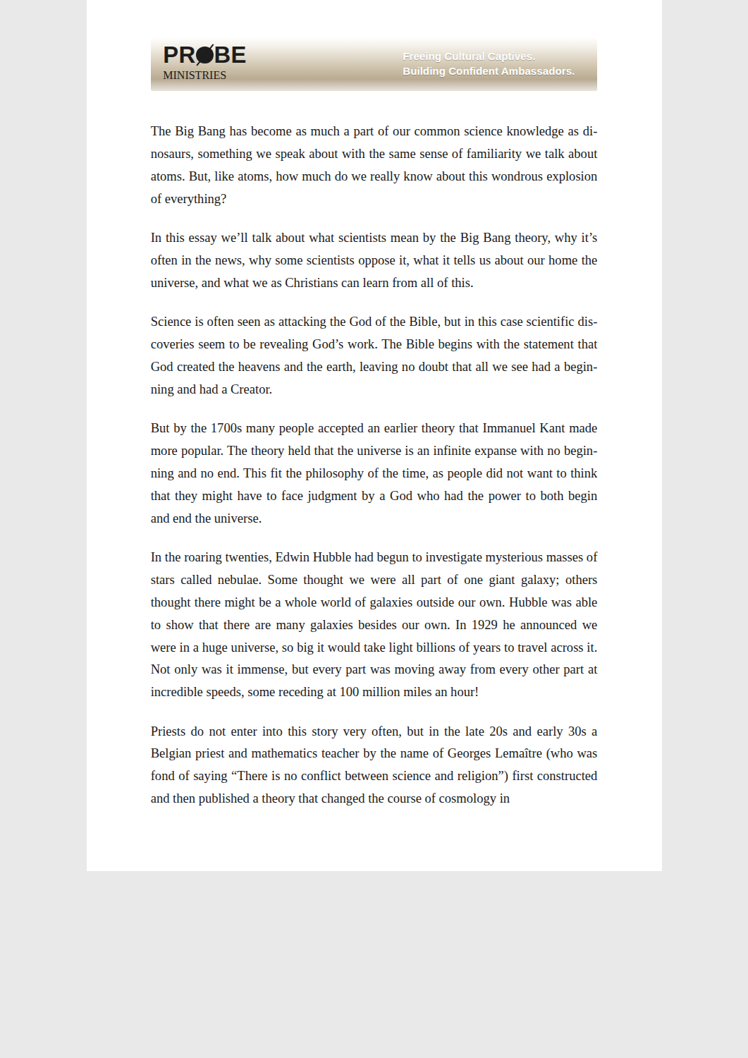PR BE
MINISTRIES
Freeing Cultural Captives.
Building Confident Ambassadors.
The Big Bang has become as much a part of our common science knowledge as dinosaurs, something we speak about with the same sense of familiarity we talk about atoms. But, like atoms, how much do we really know about this wondrous explosion of everything?
In this essay we’ll talk about what scientists mean by the Big Bang theory, why it’s often in the news, why some scientists oppose it, what it tells us about our home the universe, and what we as Christians can learn from all of this.
Science is often seen as attacking the God of the Bible, but in this case scientific discoveries seem to be revealing God’s work. The Bible begins with the statement that God created the heavens and the earth, leaving no doubt that all we see had a beginning and had a Creator.
But by the 1700s many people accepted an earlier theory that Immanuel Kant made more popular. The theory held that the universe is an infinite expanse with no beginning and no end. This fit the philosophy of the time, as people did not want to think that they might have to face judgment by a God who had the power to both begin and end the universe.
In the roaring twenties, Edwin Hubble had begun to investigate mysterious masses of stars called nebulae. Some thought we were all part of one giant galaxy; others thought there might be a whole world of galaxies outside our own. Hubble was able to show that there are many galaxies besides our own. In 1929 he announced we were in a huge universe, so big it would take light billions of years to travel across it. Not only was it immense, but every part was moving away from every other part at incredible speeds, some receding at 100 million miles an hour!
Priests do not enter into this story very often, but in the late 20s and early 30s a Belgian priest and mathematics teacher by the name of Georges Lemaître (who was fond of saying “There is no conflict between science and religion”) first constructed and then published a theory that changed the course of cosmology in